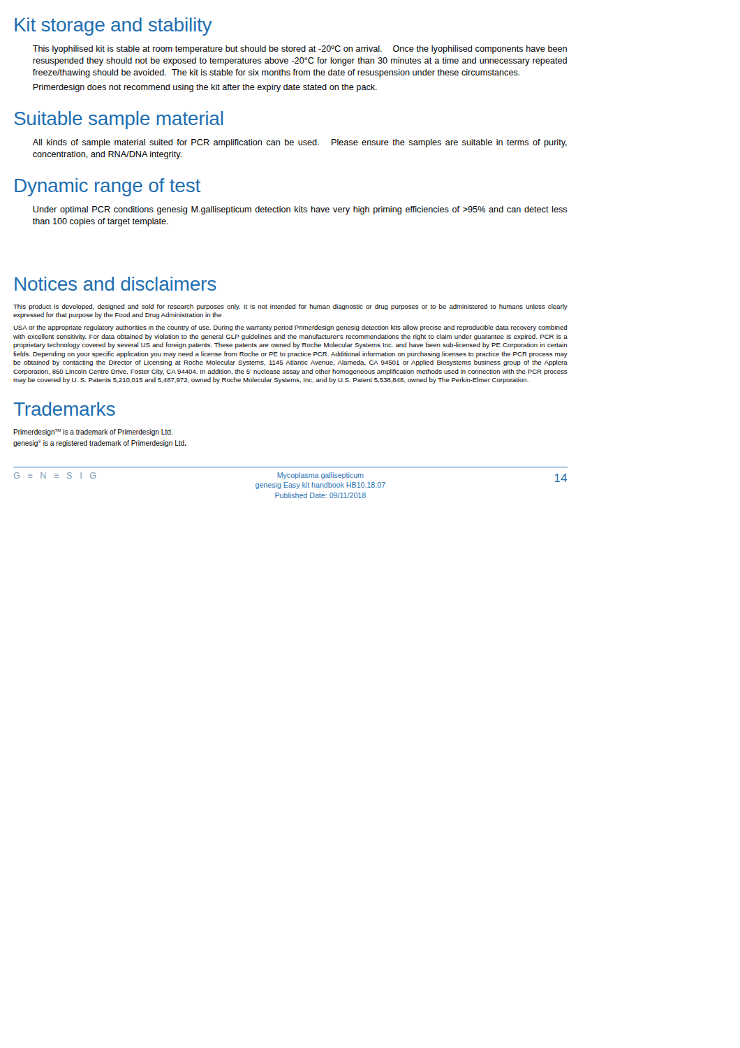Kit storage and stability
This lyophilised kit is stable at room temperature but should be stored at -20ºC on arrival. Once the lyophilised components have been resuspended they should not be exposed to temperatures above -20°C for longer than 30 minutes at a time and unnecessary repeated freeze/thawing should be avoided. The kit is stable for six months from the date of resuspension under these circumstances.
Primerdesign does not recommend using the kit after the expiry date stated on the pack.
Suitable sample material
All kinds of sample material suited for PCR amplification can be used. Please ensure the samples are suitable in terms of purity, concentration, and RNA/DNA integrity.
Dynamic range of test
Under optimal PCR conditions genesig M.gallisepticum detection kits have very high priming efficiencies of >95% and can detect less than 100 copies of target template.
Notices and disclaimers
This product is developed, designed and sold for research purposes only. It is not intended for human diagnostic or drug purposes or to be administered to humans unless clearly expressed for that purpose by the Food and Drug Administration in the
USA or the appropriate regulatory authorities in the country of use. During the warranty period Primerdesign genesig detection kits allow precise and reproducible data recovery combined with excellent sensitivity. For data obtained by violation to the general GLP guidelines and the manufacturer's recommendations the right to claim under guarantee is expired. PCR is a proprietary technology covered by several US and foreign patents. These patents are owned by Roche Molecular Systems Inc. and have been sub-licensed by PE Corporation in certain fields. Depending on your specific application you may need a license from Roche or PE to practice PCR. Additional information on purchasing licenses to practice the PCR process may be obtained by contacting the Director of Licensing at Roche Molecular Systems, 1145 Atlantic Avenue, Alameda, CA 94501 or Applied Biosystems business group of the Applera Corporation, 850 Lincoln Centre Drive, Foster City, CA 94404. In addition, the 5' nuclease assay and other homogeneous amplification methods used in connection with the PCR process may be covered by U. S. Patents 5,210,015 and 5,487,972, owned by Roche Molecular Systems, Inc, and by U.S. Patent 5,538,848, owned by The Perkin-Elmer Corporation.
Trademarks
PrimerdesignTM is a trademark of Primerdesign Ltd.
genesig® is a registered trademark of Primerdesign Ltd.
G ≡ N ≡ S I G
Mycoplasma gallisepticum
genesig Easy kit handbook HB10.18.07
Published Date: 09/11/2018
14